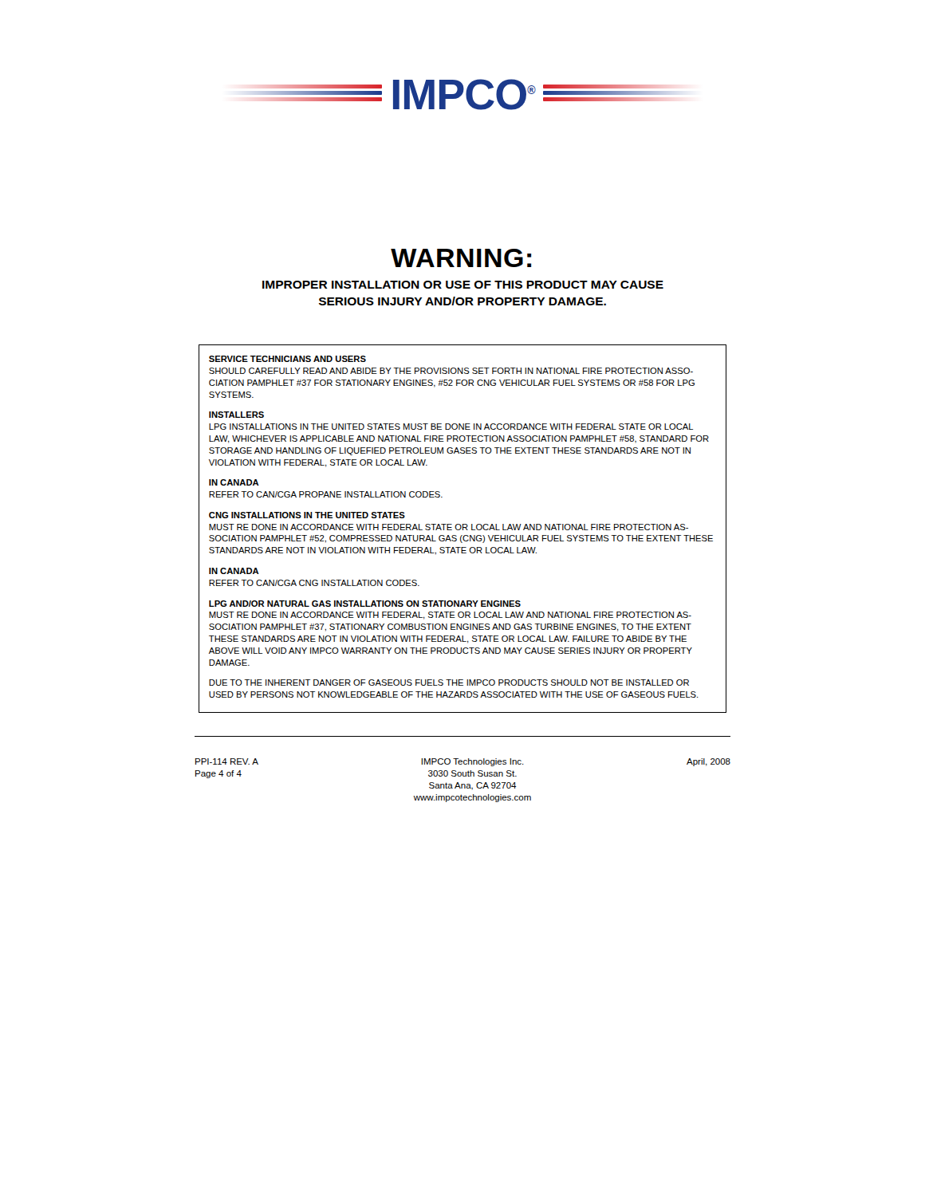IMPCO®
WARNING:
IMPROPER INSTALLATION OR USE OF THIS PRODUCT MAY CAUSE
SERIOUS INJURY AND/OR PROPERTY DAMAGE.
SERVICE TECHNICIANS AND USERS
SHOULD CAREFULLY READ AND ABIDE BY THE PROVISIONS SET FORTH IN NATIONAL FIRE PROTECTION ASSO-CIATION PAMPHLET #37 FOR STATIONARY ENGINES, #52 FOR CNG VEHICULAR FUEL SYSTEMS OR #58 FOR LPG SYSTEMS.
INSTALLERS
LPG INSTALLATIONS IN THE UNITED STATES MUST BE DONE IN ACCORDANCE WITH FEDERAL STATE OR LOCAL LAW, WHICHEVER IS APPLICABLE AND NATIONAL FIRE PROTECTION ASSOCIATION PAMPHLET #58, STANDARD FOR STORAGE AND HANDLING OF LIQUEFIED PETROLEUM GASES TO THE EXTENT THESE STANDARDS ARE NOT IN VIOLATION WITH FEDERAL, STATE OR LOCAL LAW.
IN CANADA
REFER TO CAN/CGA PROPANE INSTALLATION CODES.
CNG INSTALLATIONS IN THE UNITED STATES
MUST RE DONE IN ACCORDANCE WITH FEDERAL STATE OR LOCAL LAW AND NATIONAL FIRE PROTECTION AS-SOCIATION PAMPHLET #52, COMPRESSED NATURAL GAS (CNG) VEHICULAR FUEL SYSTEMS TO THE EXTENT THESE STANDARDS ARE NOT IN VIOLATION WITH FEDERAL, STATE OR LOCAL LAW.
IN CANADA
REFER TO CAN/CGA CNG INSTALLATION CODES.
LPG AND/OR NATURAL GAS INSTALLATIONS ON STATIONARY ENGINES
MUST RE DONE IN ACCORDANCE WITH FEDERAL, STATE OR LOCAL LAW AND NATIONAL FIRE PROTECTION AS-SOCIATION PAMPHLET #37, STATIONARY COMBUSTION ENGINES AND GAS TURBINE ENGINES, TO THE EXTENT THESE STANDARDS ARE NOT IN VIOLATION WITH FEDERAL, STATE OR LOCAL LAW. FAILURE TO ABIDE BY THE ABOVE WILL VOID ANY IMPCO WARRANTY ON THE PRODUCTS AND MAY CAUSE SERIES INJURY OR PROPERTY DAMAGE.
DUE TO THE INHERENT DANGER OF GASEOUS FUELS THE IMPCO PRODUCTS SHOULD NOT BE INSTALLED OR USED BY PERSONS NOT KNOWLEDGEABLE OF THE HAZARDS ASSOCIATED WITH THE USE OF GASEOUS FUELS.
PPI-114 REV. A
Page 4 of 4
IMPCO Technologies Inc.
3030 South Susan St.
Santa Ana, CA 92704
www.impcotechnologies.com
April, 2008